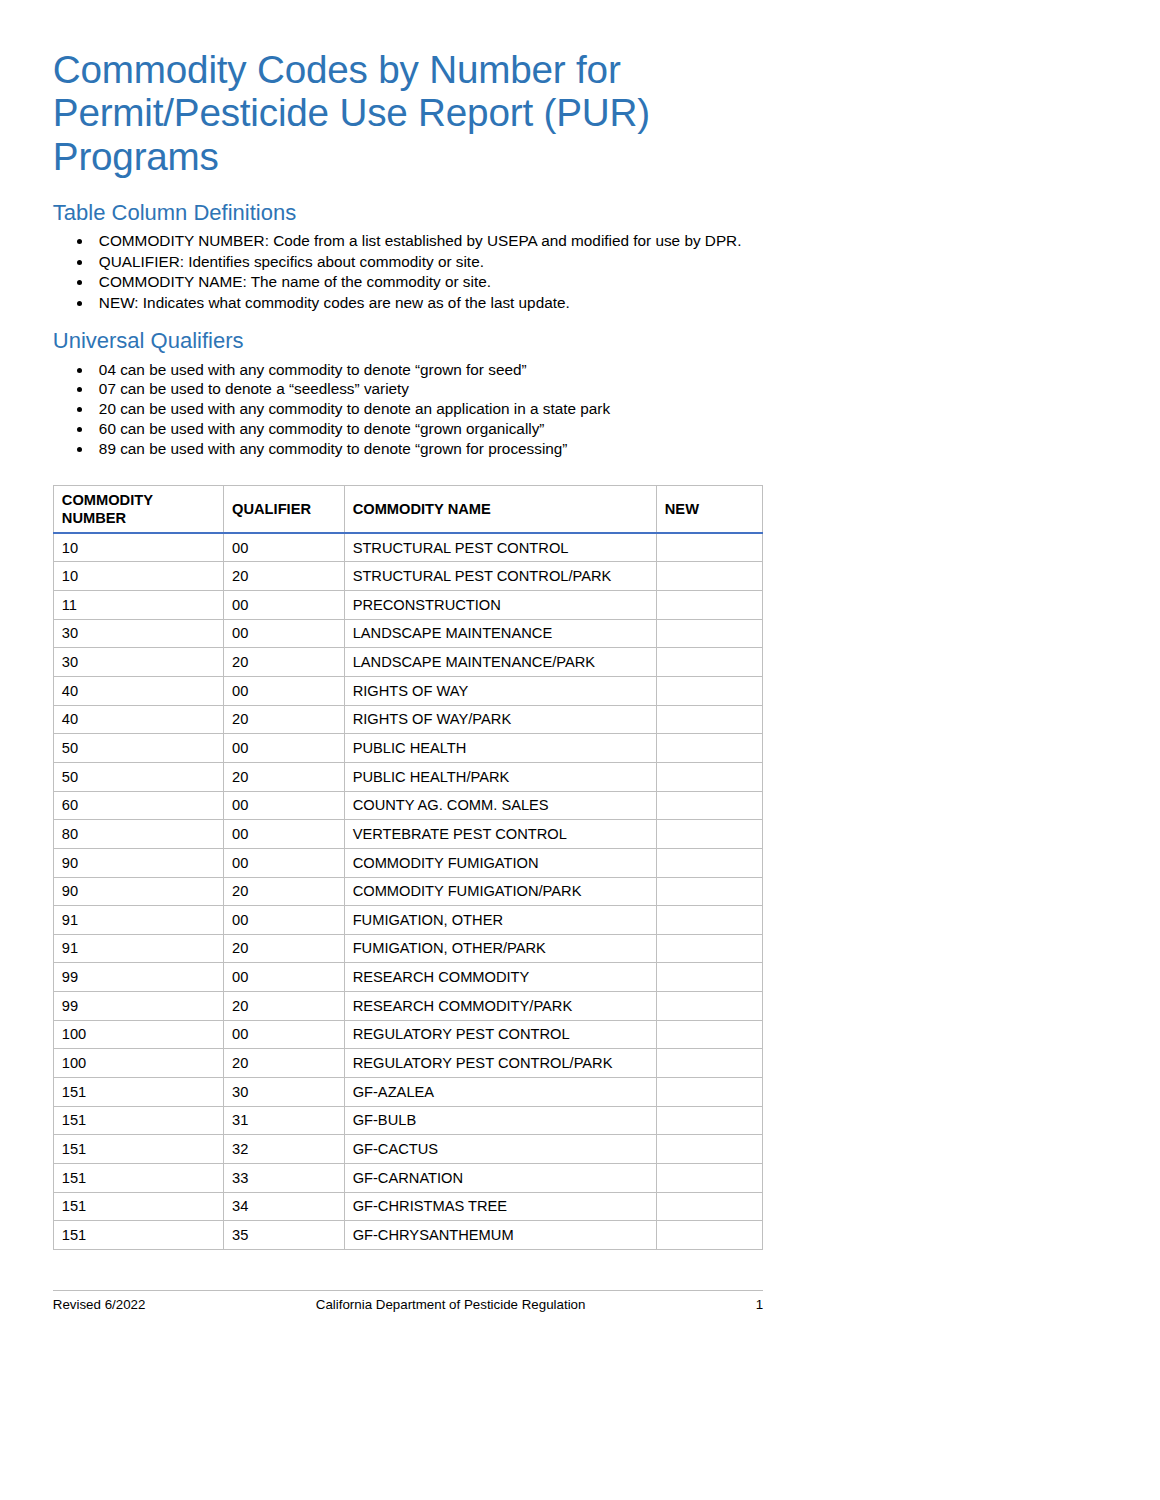Commodity Codes by Number for
Permit/Pesticide Use Report (PUR) Programs
Table Column Definitions
COMMODITY NUMBER: Code from a list established by USEPA and modified for use by DPR.
QUALIFIER: Identifies specifics about commodity or site.
COMMODITY NAME: The name of the commodity or site.
NEW: Indicates what commodity codes are new as of the last update.
Universal Qualifiers
04 can be used with any commodity to denote “grown for seed”
07 can be used to denote a “seedless” variety
20 can be used with any commodity to denote an application in a state park
60 can be used with any commodity to denote “grown organically”
89 can be used with any commodity to denote “grown for processing”
Commodity codes listing
| COMMODITY NUMBER | QUALIFIER | COMMODITY NAME | NEW |
| --- | --- | --- | --- |
| 10 | 00 | STRUCTURAL PEST CONTROL | |
| 10 | 20 | STRUCTURAL PEST CONTROL/PARK | |
| 11 | 00 | PRECONSTRUCTION | |
| 30 | 00 | LANDSCAPE MAINTENANCE | |
| 30 | 20 | LANDSCAPE MAINTENANCE/PARK | |
| 40 | 00 | RIGHTS OF WAY | |
| 40 | 20 | RIGHTS OF WAY/PARK | |
| 50 | 00 | PUBLIC HEALTH | |
| 50 | 20 | PUBLIC HEALTH/PARK | |
| 60 | 00 | COUNTY AG. COMM. SALES | |
| 80 | 00 | VERTEBRATE PEST CONTROL | |
| 90 | 00 | COMMODITY FUMIGATION | |
| 90 | 20 | COMMODITY FUMIGATION/PARK | |
| 91 | 00 | FUMIGATION, OTHER | |
| 91 | 20 | FUMIGATION, OTHER/PARK | |
| 99 | 00 | RESEARCH COMMODITY | |
| 99 | 20 | RESEARCH COMMODITY/PARK | |
| 100 | 00 | REGULATORY PEST CONTROL | |
| 100 | 20 | REGULATORY PEST CONTROL/PARK | |
| 151 | 30 | GF-AZALEA | |
| 151 | 31 | GF-BULB | |
| 151 | 32 | GF-CACTUS | |
| 151 | 33 | GF-CARNATION | |
| 151 | 34 | GF-CHRISTMAS TREE | |
| 151 | 35 | GF-CHRYSANTHEMUM | |
Revised 6/2022 California Department of Pesticide Regulation 1